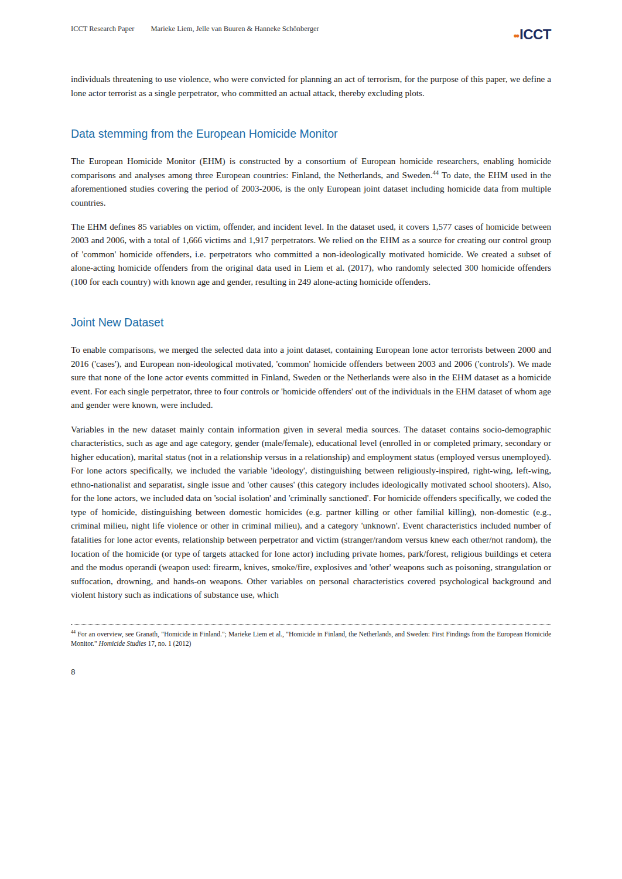ICCT Research Paper Marieke Liem, Jelle van Buuren & Hanneke Schönberger
••ICCT
individuals threatening to use violence, who were convicted for planning an act of terrorism, for the purpose of this paper, we define a lone actor terrorist as a single perpetrator, who committed an actual attack, thereby excluding plots.
Data stemming from the European Homicide Monitor
The European Homicide Monitor (EHM) is constructed by a consortium of European homicide researchers, enabling homicide comparisons and analyses among three European countries: Finland, the Netherlands, and Sweden.44 To date, the EHM used in the aforementioned studies covering the period of 2003-2006, is the only European joint dataset including homicide data from multiple countries.
The EHM defines 85 variables on victim, offender, and incident level. In the dataset used, it covers 1,577 cases of homicide between 2003 and 2006, with a total of 1,666 victims and 1,917 perpetrators. We relied on the EHM as a source for creating our control group of 'common' homicide offenders, i.e. perpetrators who committed a non-ideologically motivated homicide. We created a subset of alone-acting homicide offenders from the original data used in Liem et al. (2017), who randomly selected 300 homicide offenders (100 for each country) with known age and gender, resulting in 249 alone-acting homicide offenders.
Joint New Dataset
To enable comparisons, we merged the selected data into a joint dataset, containing European lone actor terrorists between 2000 and 2016 ('cases'), and European non-ideological motivated, 'common' homicide offenders between 2003 and 2006 ('controls'). We made sure that none of the lone actor events committed in Finland, Sweden or the Netherlands were also in the EHM dataset as a homicide event. For each single perpetrator, three to four controls or 'homicide offenders' out of the individuals in the EHM dataset of whom age and gender were known, were included.
Variables in the new dataset mainly contain information given in several media sources. The dataset contains socio-demographic characteristics, such as age and age category, gender (male/female), educational level (enrolled in or completed primary, secondary or higher education), marital status (not in a relationship versus in a relationship) and employment status (employed versus unemployed). For lone actors specifically, we included the variable 'ideology', distinguishing between religiously-inspired, right-wing, left-wing, ethno-nationalist and separatist, single issue and 'other causes' (this category includes ideologically motivated school shooters). Also, for the lone actors, we included data on 'social isolation' and 'criminally sanctioned'. For homicide offenders specifically, we coded the type of homicide, distinguishing between domestic homicides (e.g. partner killing or other familial killing), non-domestic (e.g., criminal milieu, night life violence or other in criminal milieu), and a category 'unknown'. Event characteristics included number of fatalities for lone actor events, relationship between perpetrator and victim (stranger/random versus knew each other/not random), the location of the homicide (or type of targets attacked for lone actor) including private homes, park/forest, religious buildings et cetera and the modus operandi (weapon used: firearm, knives, smoke/fire, explosives and 'other' weapons such as poisoning, strangulation or suffocation, drowning, and hands-on weapons. Other variables on personal characteristics covered psychological background and violent history such as indications of substance use, which
44 For an overview, see Granath, "Homicide in Finland."; Marieke Liem et al., "Homicide in Finland, the Netherlands, and Sweden: First Findings from the European Homicide Monitor." Homicide Studies 17, no. 1 (2012)
8